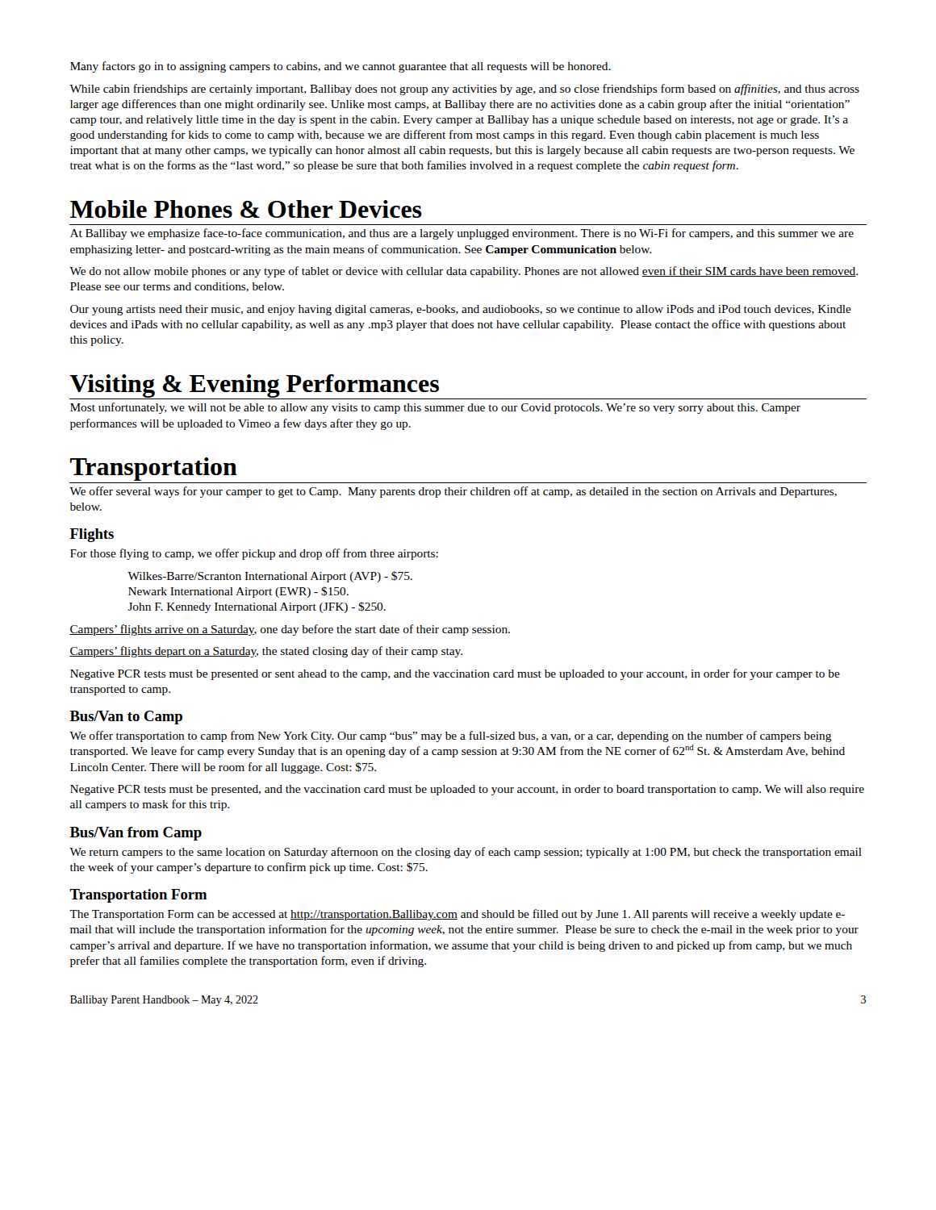Many factors go in to assigning campers to cabins, and we cannot guarantee that all requests will be honored.
While cabin friendships are certainly important, Ballibay does not group any activities by age, and so close friendships form based on affinities, and thus across larger age differences than one might ordinarily see. Unlike most camps, at Ballibay there are no activities done as a cabin group after the initial “orientation” camp tour, and relatively little time in the day is spent in the cabin. Every camper at Ballibay has a unique schedule based on interests, not age or grade. It’s a good understanding for kids to come to camp with, because we are different from most camps in this regard. Even though cabin placement is much less important that at many other camps, we typically can honor almost all cabin requests, but this is largely because all cabin requests are two-person requests. We treat what is on the forms as the “last word,” so please be sure that both families involved in a request complete the cabin request form.
Mobile Phones & Other Devices
At Ballibay we emphasize face-to-face communication, and thus are a largely unplugged environment. There is no Wi-Fi for campers, and this summer we are emphasizing letter- and postcard-writing as the main means of communication. See Camper Communication below.
We do not allow mobile phones or any type of tablet or device with cellular data capability. Phones are not allowed even if their SIM cards have been removed. Please see our terms and conditions, below.
Our young artists need their music, and enjoy having digital cameras, e-books, and audiobooks, so we continue to allow iPods and iPod touch devices, Kindle devices and iPads with no cellular capability, as well as any .mp3 player that does not have cellular capability. Please contact the office with questions about this policy.
Visiting & Evening Performances
Most unfortunately, we will not be able to allow any visits to camp this summer due to our Covid protocols. We’re so very sorry about this. Camper performances will be uploaded to Vimeo a few days after they go up.
Transportation
We offer several ways for your camper to get to Camp. Many parents drop their children off at camp, as detailed in the section on Arrivals and Departures, below.
Flights
For those flying to camp, we offer pickup and drop off from three airports:
Wilkes-Barre/Scranton International Airport (AVP) - $75.
Newark International Airport (EWR) - $150.
John F. Kennedy International Airport (JFK) - $250.
Campers’ flights arrive on a Saturday, one day before the start date of their camp session.
Campers’ flights depart on a Saturday, the stated closing day of their camp stay.
Negative PCR tests must be presented or sent ahead to the camp, and the vaccination card must be uploaded to your account, in order for your camper to be transported to camp.
Bus/Van to Camp
We offer transportation to camp from New York City. Our camp “bus” may be a full-sized bus, a van, or a car, depending on the number of campers being transported. We leave for camp every Sunday that is an opening day of a camp session at 9:30 AM from the NE corner of 62nd St. & Amsterdam Ave, behind Lincoln Center. There will be room for all luggage. Cost: $75.
Negative PCR tests must be presented, and the vaccination card must be uploaded to your account, in order to board transportation to camp. We will also require all campers to mask for this trip.
Bus/Van from Camp
We return campers to the same location on Saturday afternoon on the closing day of each camp session; typically at 1:00 PM, but check the transportation email the week of your camper’s departure to confirm pick up time. Cost: $75.
Transportation Form
The Transportation Form can be accessed at http://transportation.Ballibay.com and should be filled out by June 1. All parents will receive a weekly update e-mail that will include the transportation information for the upcoming week, not the entire summer. Please be sure to check the e-mail in the week prior to your camper’s arrival and departure. If we have no transportation information, we assume that your child is being driven to and picked up from camp, but we much prefer that all families complete the transportation form, even if driving.
Ballibay Parent Handbook – May 4, 2022 3